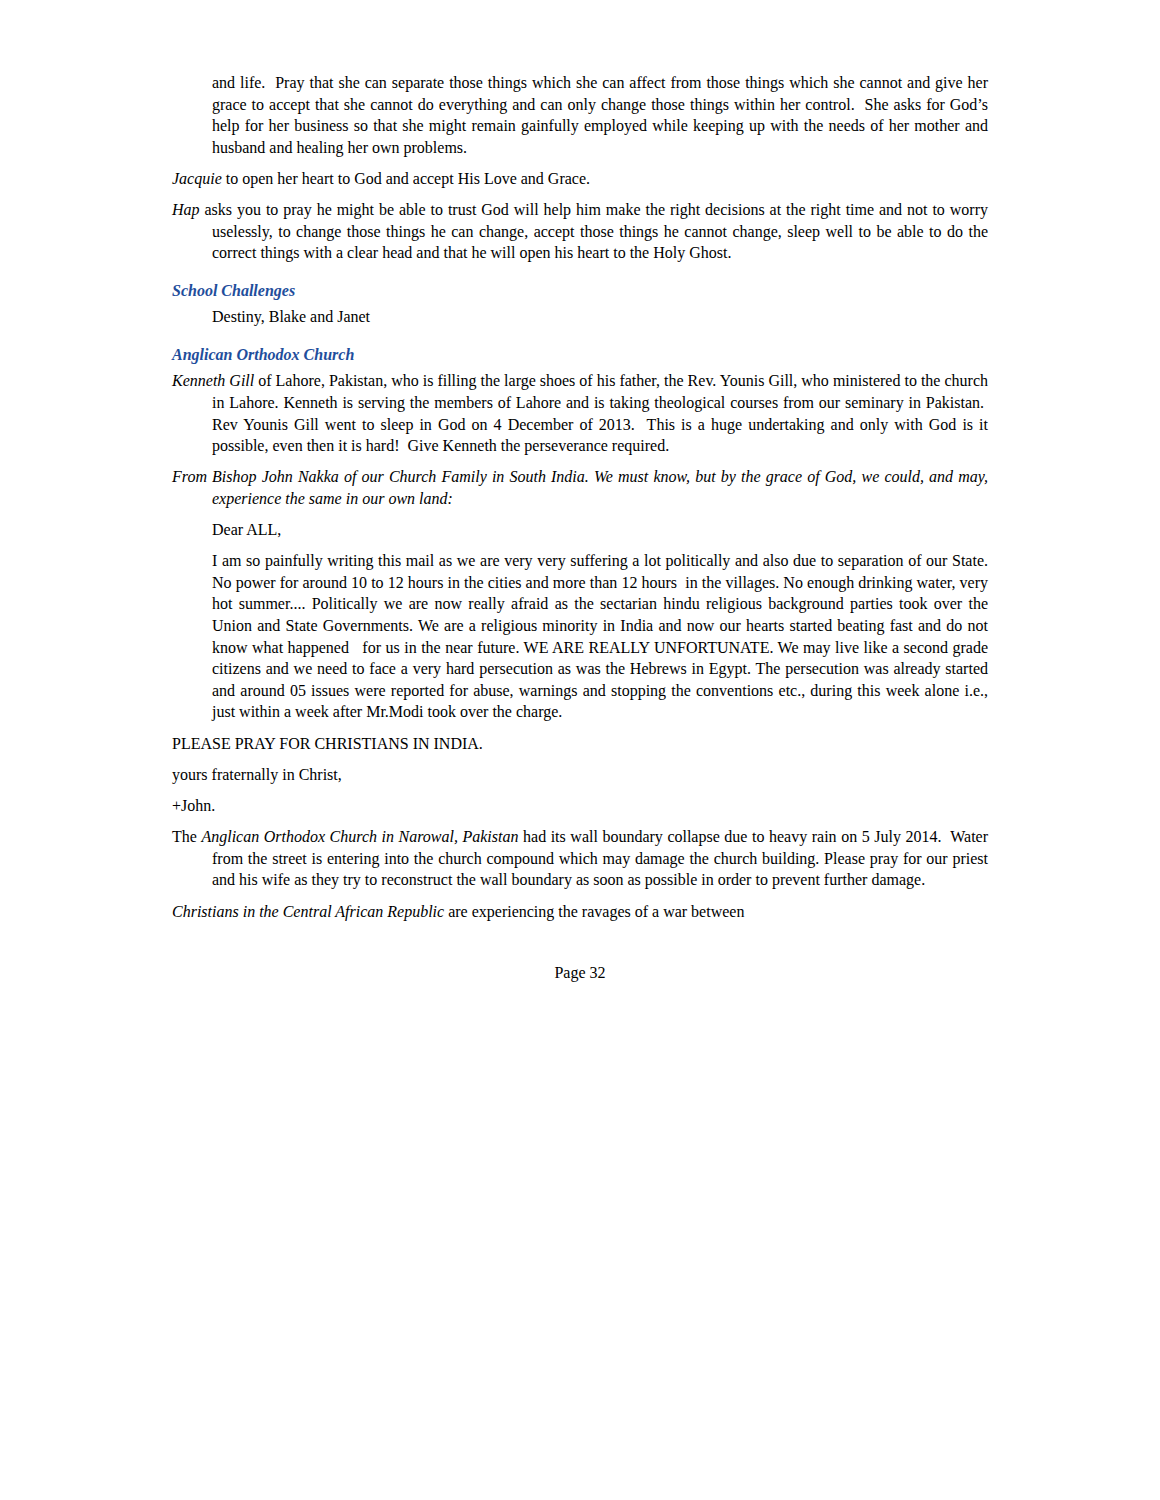and life. Pray that she can separate those things which she can affect from those things which she cannot and give her grace to accept that she cannot do everything and can only change those things within her control. She asks for God’s help for her business so that she might remain gainfully employed while keeping up with the needs of her mother and husband and healing her own problems.
Jacquie to open her heart to God and accept His Love and Grace.
Hap asks you to pray he might be able to trust God will help him make the right decisions at the right time and not to worry uselessly, to change those things he can change, accept those things he cannot change, sleep well to be able to do the correct things with a clear head and that he will open his heart to the Holy Ghost.
School Challenges
Destiny, Blake and Janet
Anglican Orthodox Church
Kenneth Gill of Lahore, Pakistan, who is filling the large shoes of his father, the Rev. Younis Gill, who ministered to the church in Lahore. Kenneth is serving the members of Lahore and is taking theological courses from our seminary in Pakistan. Rev Younis Gill went to sleep in God on 4 December of 2013. This is a huge undertaking and only with God is it possible, even then it is hard! Give Kenneth the perseverance required.
From Bishop John Nakka of our Church Family in South India. We must know, but by the grace of God, we could, and may, experience the same in our own land:
Dear ALL,
I am so painfully writing this mail as we are very very suffering a lot politically and also due to separation of our State. No power for around 10 to 12 hours in the cities and more than 12 hours in the villages. No enough drinking water, very hot summer.... Politically we are now really afraid as the sectarian hindu religious background parties took over the Union and State Governments. We are a religious minority in India and now our hearts started beating fast and do not know what happened for us in the near future. WE ARE REALLY UNFORTUNATE. We may live like a second grade citizens and we need to face a very hard persecution as was the Hebrews in Egypt. The persecution was already started and around 05 issues were reported for abuse, warnings and stopping the conventions etc., during this week alone i.e., just within a week after Mr.Modi took over the charge.
PLEASE PRAY FOR CHRISTIANS IN INDIA.
yours fraternally in Christ,
+John.
The Anglican Orthodox Church in Narowal, Pakistan had its wall boundary collapse due to heavy rain on 5 July 2014. Water from the street is entering into the church compound which may damage the church building. Please pray for our priest and his wife as they try to reconstruct the wall boundary as soon as possible in order to prevent further damage.
Christians in the Central African Republic are experiencing the ravages of a war between
Page 32